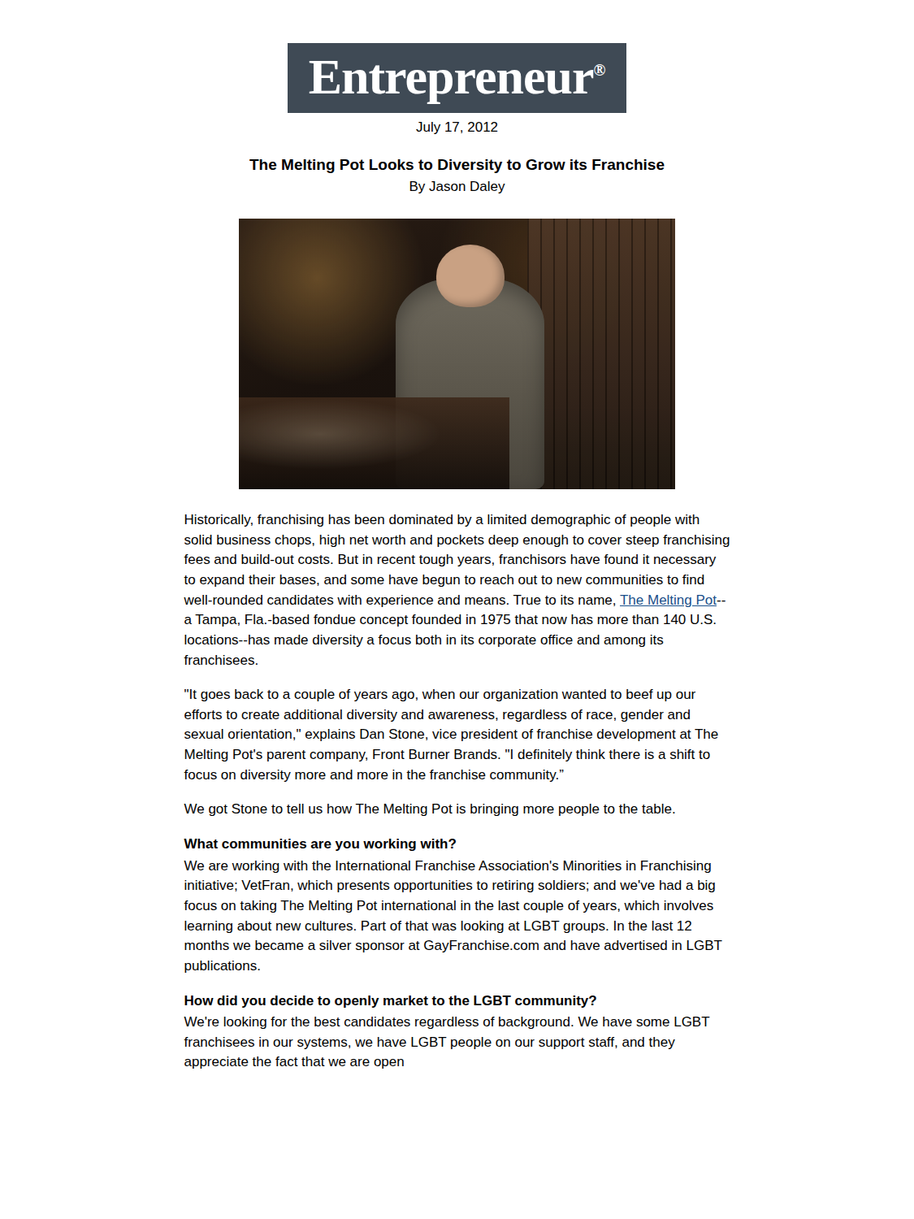Entrepreneur®
July 17, 2012
The Melting Pot Looks to Diversity to Grow its Franchise
By Jason Daley
Historically, franchising has been dominated by a limited demographic of people with solid business chops, high net worth and pockets deep enough to cover steep franchising fees and build-out costs. But in recent tough years, franchisors have found it necessary to expand their bases, and some have begun to reach out to new communities to find well-rounded candidates with experience and means. True to its name, The Melting Pot--a Tampa, Fla.-based fondue concept founded in 1975 that now has more than 140 U.S. locations--has made diversity a focus both in its corporate office and among its franchisees.
"It goes back to a couple of years ago, when our organization wanted to beef up our efforts to create additional diversity and awareness, regardless of race, gender and sexual orientation," explains Dan Stone, vice president of franchise development at The Melting Pot's parent company, Front Burner Brands. "I definitely think there is a shift to focus on diversity more and more in the franchise community.”
We got Stone to tell us how The Melting Pot is bringing more people to the table.
What communities are you working with?
We are working with the International Franchise Association's Minorities in Franchising initiative; VetFran, which presents opportunities to retiring soldiers; and we've had a big focus on taking The Melting Pot international in the last couple of years, which involves learning about new cultures. Part of that was looking at LGBT groups. In the last 12 months we became a silver sponsor at GayFranchise.com and have advertised in LGBT publications.
How did you decide to openly market to the LGBT community?
We're looking for the best candidates regardless of background. We have some LGBT franchisees in our systems, we have LGBT people on our support staff, and they appreciate the fact that we are open